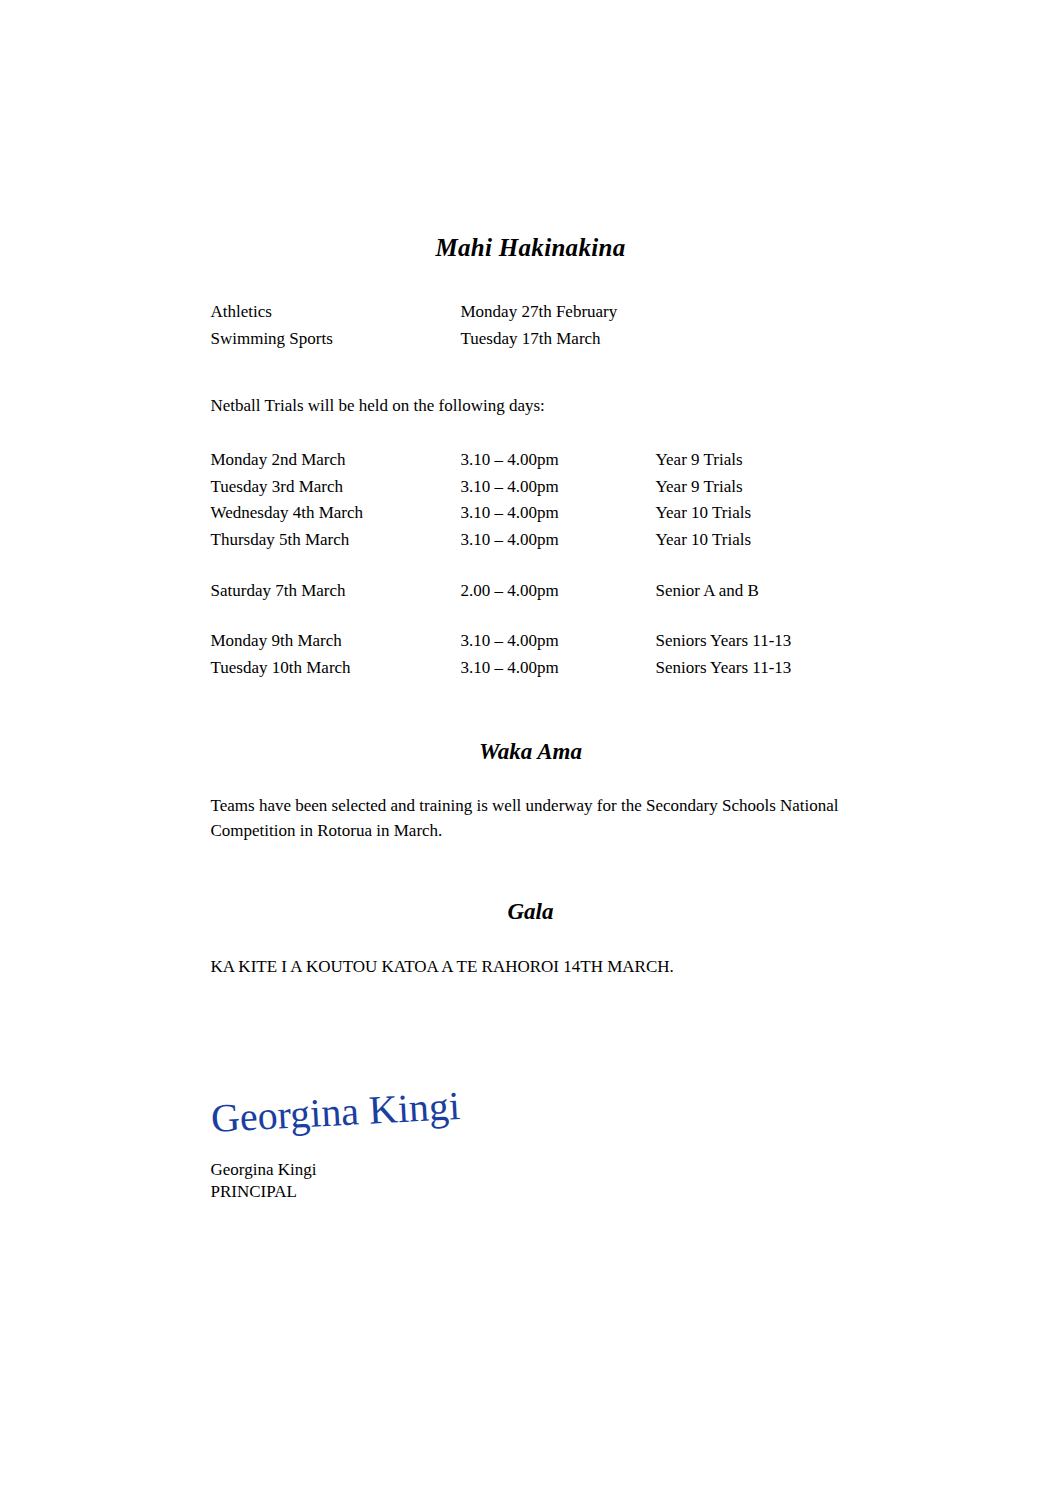Mahi Hakinakina
| Athletics | Monday 27th February |
| Swimming Sports | Tuesday 17th March |
Netball Trials will be held on the following days:
| Monday 2nd March | 3.10 – 4.00pm | Year 9 Trials |
| Tuesday 3rd March | 3.10 – 4.00pm | Year 9 Trials |
| Wednesday 4th March | 3.10 – 4.00pm | Year 10 Trials |
| Thursday 5th March | 3.10 – 4.00pm | Year 10 Trials |
| Saturday 7th March | 2.00 – 4.00pm | Senior A and B |
| Monday 9th March | 3.10 – 4.00pm | Seniors Years 11-13 |
| Tuesday 10th March | 3.10 – 4.00pm | Seniors Years 11-13 |
Waka Ama
Teams have been selected and training is well underway for the Secondary Schools National Competition in Rotorua in March.
Gala
KA KITE I A KOUTOU KATOA A TE RAHOROI 14TH MARCH.
Georgina Kingi
Georgina Kingi
PRINCIPAL